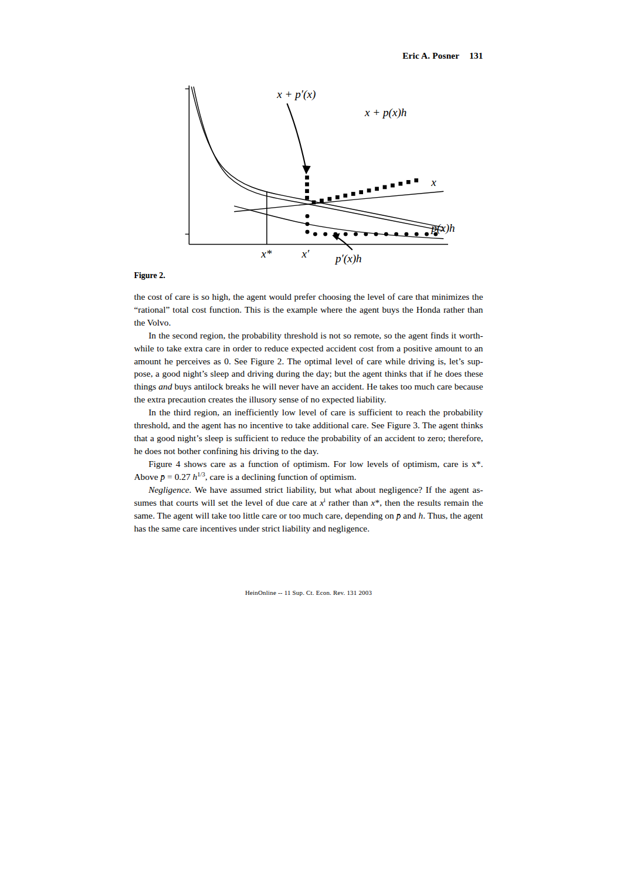Eric A. Posner 131
Total cost curve: x + p(x)h (U-shaped, min near x*) x + p′(x) x + p(x)h x p(x)h p′(x)h x* x′
Figure 2.
the cost of care is so high, the agent would prefer choosing the level of care that minimizes the “rational” total cost function. This is the example where the agent buys the Honda rather than the Volvo.
In the second region, the probability threshold is not so remote, so the agent finds it worthwhile to take extra care in order to reduce expected accident cost from a positive amount to an amount he perceives as 0. See Figure 2. The optimal level of care while driving is, let’s suppose, a good night’s sleep and driving during the day; but the agent thinks that if he does these things and buys antilock breaks he will never have an accident. He takes too much care because the extra precaution creates the illusory sense of no expected liability.
In the third region, an inefficiently low level of care is sufficient to reach the probability threshold, and the agent has no incentive to take additional care. See Figure 3. The agent thinks that a good night’s sleep is sufficient to reduce the probability of an accident to zero; therefore, he does not bother confining his driving to the day.
Figure 4 shows care as a function of optimism. For low levels of optimism, care is x*. Above p̄ = 0.27 h1/3, care is a declining function of optimism.
Negligence. We have assumed strict liability, but what about negligence? If the agent assumes that courts will set the level of due care at xi rather than x*, then the results remain the same. The agent will take too little care or too much care, depending on p̄ and h. Thus, the agent has the same care incentives under strict liability and negligence.
HeinOnline -- 11 Sup. Ct. Econ. Rev. 131 2003